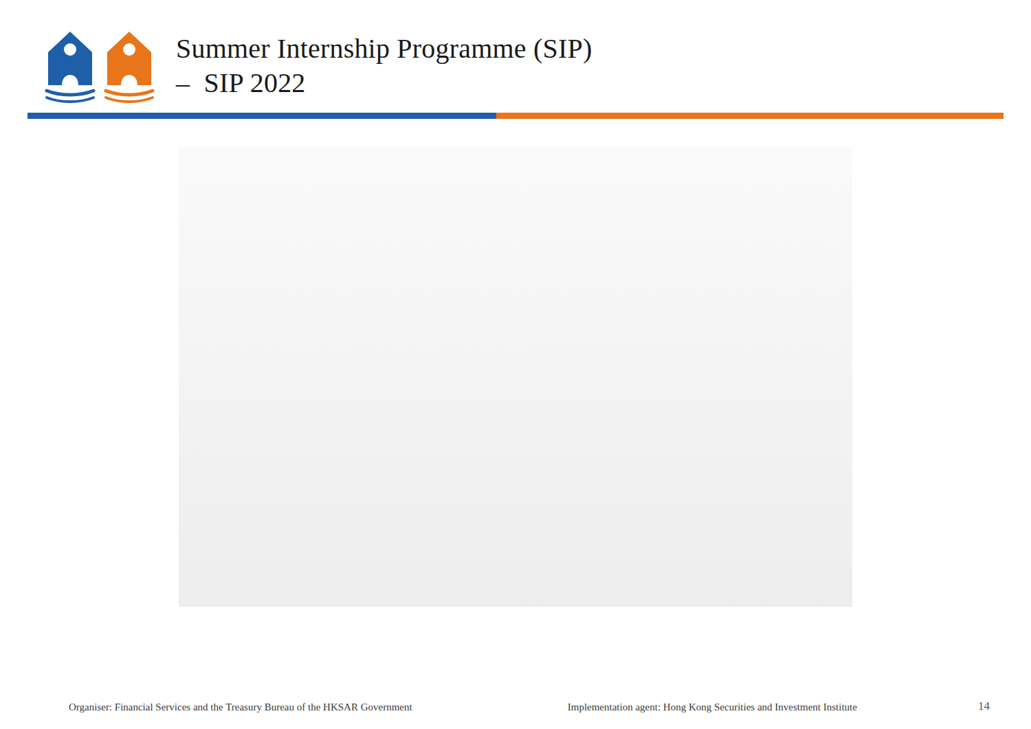Summer Internship Programme (SIP) – SIP 2022
Organiser: Financial Services and the Treasury Bureau of the HKSAR Government
Implementation agent: Hong Kong Securities and Investment Institute
14